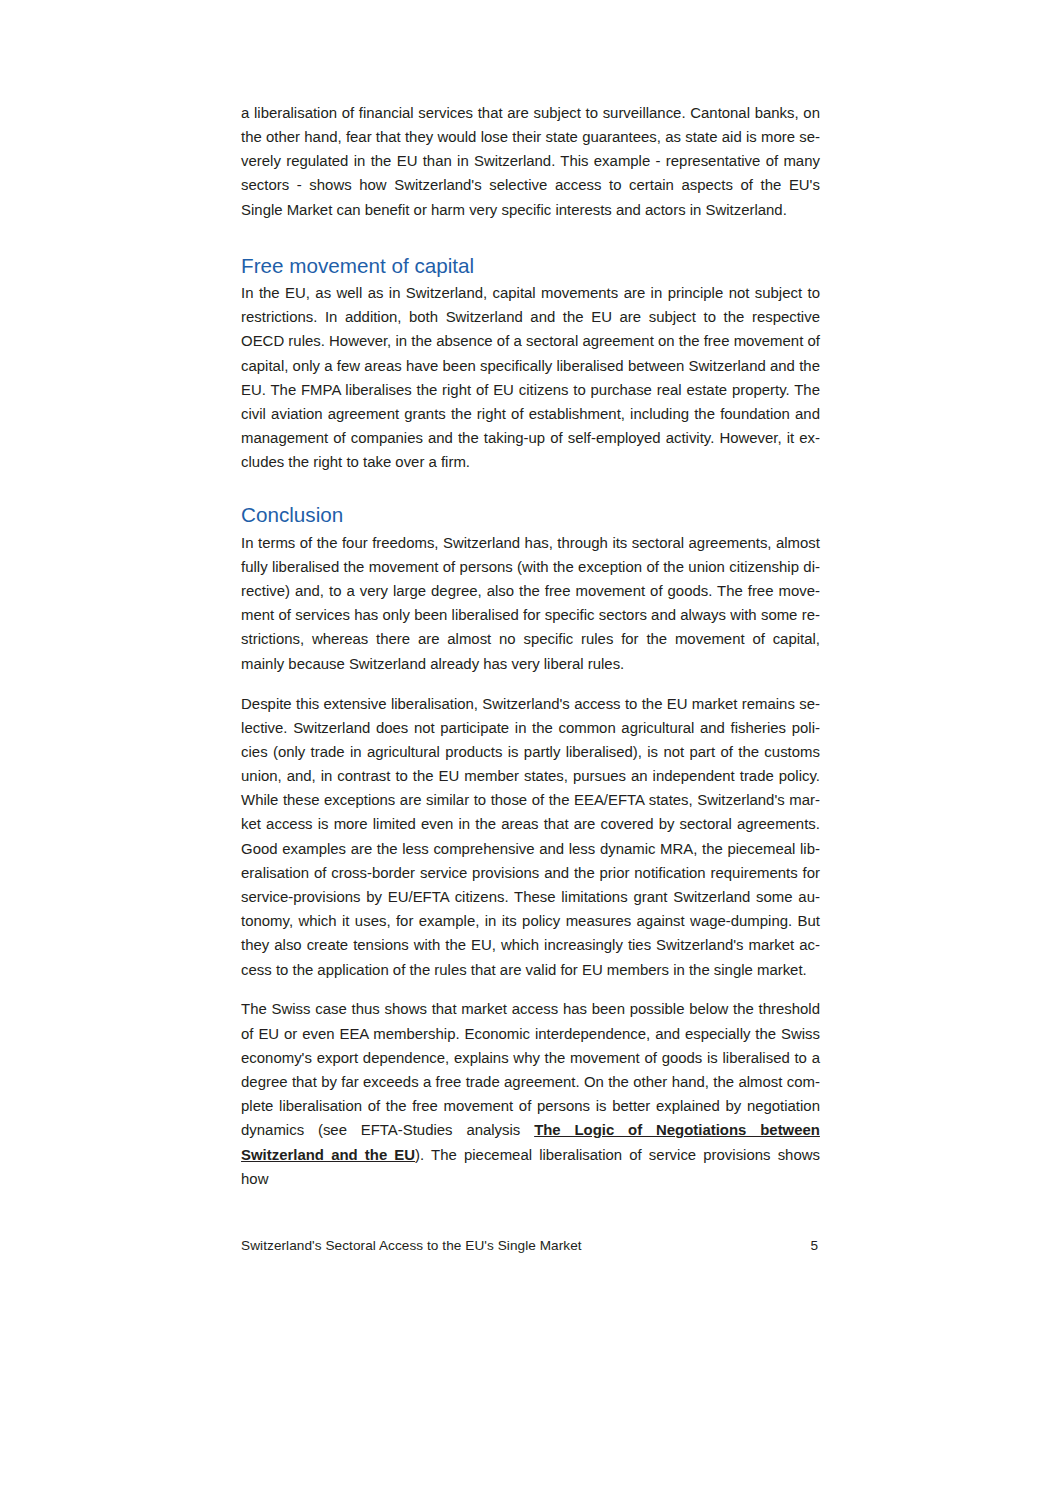a liberalisation of financial services that are subject to surveillance. Cantonal banks, on the other hand, fear that they would lose their state guarantees, as state aid is more severely regulated in the EU than in Switzerland. This example - representative of many sectors - shows how Switzerland's selective access to certain aspects of the EU's Single Market can benefit or harm very specific interests and actors in Switzerland.
Free movement of capital
In the EU, as well as in Switzerland, capital movements are in principle not subject to restrictions. In addition, both Switzerland and the EU are subject to the respective OECD rules. However, in the absence of a sectoral agreement on the free movement of capital, only a few areas have been specifically liberalised between Switzerland and the EU. The FMPA liberalises the right of EU citizens to purchase real estate property. The civil aviation agreement grants the right of establishment, including the foundation and management of companies and the taking-up of self-employed activity. However, it excludes the right to take over a firm.
Conclusion
In terms of the four freedoms, Switzerland has, through its sectoral agreements, almost fully liberalised the movement of persons (with the exception of the union citizenship directive) and, to a very large degree, also the free movement of goods. The free movement of services has only been liberalised for specific sectors and always with some restrictions, whereas there are almost no specific rules for the movement of capital, mainly because Switzerland already has very liberal rules.
Despite this extensive liberalisation, Switzerland's access to the EU market remains selective. Switzerland does not participate in the common agricultural and fisheries policies (only trade in agricultural products is partly liberalised), is not part of the customs union, and, in contrast to the EU member states, pursues an independent trade policy. While these exceptions are similar to those of the EEA/EFTA states, Switzerland's market access is more limited even in the areas that are covered by sectoral agreements. Good examples are the less comprehensive and less dynamic MRA, the piecemeal liberalisation of cross-border service provisions and the prior notification requirements for service-provisions by EU/EFTA citizens. These limitations grant Switzerland some autonomy, which it uses, for example, in its policy measures against wage-dumping. But they also create tensions with the EU, which increasingly ties Switzerland's market access to the application of the rules that are valid for EU members in the single market.
The Swiss case thus shows that market access has been possible below the threshold of EU or even EEA membership. Economic interdependence, and especially the Swiss economy's export dependence, explains why the movement of goods is liberalised to a degree that by far exceeds a free trade agreement. On the other hand, the almost complete liberalisation of the free movement of persons is better explained by negotiation dynamics (see EFTA-Studies analysis The Logic of Negotiations between Switzerland and the EU). The piecemeal liberalisation of service provisions shows how
Switzerland's Sectoral Access to the EU's Single Market 5